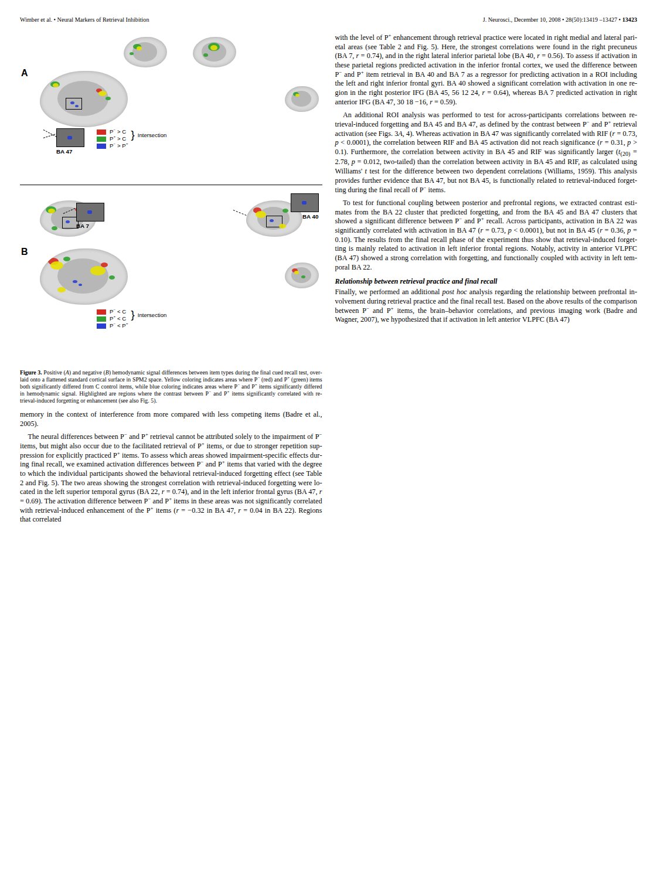Wimber et al. • Neural Markers of Retrieval Inhibition
J. Neurosci., December 10, 2008 • 28(50):13419 –13427 • 13423
A
BA 47
| | P − > C | } | Intersection |
| | P + > C |
| | P − > P + | | |
B
BA 7
BA 40
| | P − < C | } | Intersection |
| | P + < C |
| | P − < P + | | |
Figure 3. Positive (A) and negative (B) hemodynamic signal differences between item types during the final cued recall test, overlaid onto a flattened standard cortical surface in SPM2 space. Yellow coloring indicates areas where P− (red) and P+ (green) items both significantly differed from C control items, while blue coloring indicates areas where P− and P+ items significantly differed in hemodynamic signal. Highlighted are regions where the contrast between P− and P+ items significantly correlated with retrieval-induced forgetting or enhancement (see also Fig. 5).
memory in the context of interference from more compared with less competing items (Badre et al., 2005).
The neural differences between P− and P+ retrieval cannot be attributed solely to the impairment of P− items, but might also occur due to the facilitated retrieval of P+ items, or due to stronger repetition suppression for explicitly practiced P+ items. To assess which areas showed impairment-specific effects during final recall, we examined activation differences between P− and P+ items that varied with the degree to which the individual participants showed the behavioral retrieval-induced forgetting effect (see Table 2 and Fig. 5). The two areas showing the strongest correlation with retrieval-induced forgetting were located in the left superior temporal gyrus (BA 22, r = 0.74), and in the left inferior frontal gyrus (BA 47, r = 0.69). The activation difference between P− and P+ items in these areas was not significantly correlated with retrieval-induced enhancement of the P+ items (r = −0.32 in BA 47, r = 0.04 in BA 22). Regions that correlated
with the level of P+ enhancement through retrieval practice were located in right medial and lateral parietal areas (see Table 2 and Fig. 5). Here, the strongest correlations were found in the right precuneus (BA 7, r = 0.74), and in the right lateral inferior parietal lobe (BA 40, r = 0.56). To assess if activation in these parietal regions predicted activation in the inferior frontal cortex, we used the difference between P− and P+ item retrieval in BA 40 and BA 7 as a regressor for predicting activation in a ROI including the left and right inferior frontal gyri. BA 40 showed a significant correlation with activation in one region in the right posterior IFG (BA 45, 56 12 24, r = 0.64), whereas BA 7 predicted activation in right anterior IFG (BA 47, 30 18 −16, r = 0.59).
An additional ROI analysis was performed to test for across-participants correlations between retrieval-induced forgetting and BA 45 and BA 47, as defined by the contrast between P− and P+ retrieval activation (see Figs. 3A, 4). Whereas activation in BA 47 was significantly correlated with RIF (r = 0.73, p < 0.0001), the correlation between RIF and BA 45 activation did not reach significance (r = 0.31, p > 0.1). Furthermore, the correlation between activity in BA 45 and RIF was significantly larger (t(20) = 2.78, p = 0.012, two-tailed) than the correlation between activity in BA 45 and RIF, as calculated using Williams' t test for the difference between two dependent correlations (Williams, 1959). This analysis provides further evidence that BA 47, but not BA 45, is functionally related to retrieval-induced forgetting during the final recall of P− items.
To test for functional coupling between posterior and prefrontal regions, we extracted contrast estimates from the BA 22 cluster that predicted forgetting, and from the BA 45 and BA 47 clusters that showed a significant difference between P− and P+ recall. Across participants, activation in BA 22 was significantly correlated with activation in BA 47 (r = 0.73, p < 0.0001), but not in BA 45 (r = 0.36, p = 0.10). The results from the final recall phase of the experiment thus show that retrieval-induced forgetting is mainly related to activation in left inferior frontal regions. Notably, activity in anterior VLPFC (BA 47) showed a strong correlation with forgetting, and functionally coupled with activity in left temporal BA 22.
Relationship between retrieval practice and final recall
Finally, we performed an additional post hoc analysis regarding the relationship between prefrontal involvement during retrieval practice and the final recall test. Based on the above results of the comparison between P− and P+ items, the brain–behavior correlations, and previous imaging work (Badre and Wagner, 2007), we hypothesized that if activation in left anterior VLPFC (BA 47)